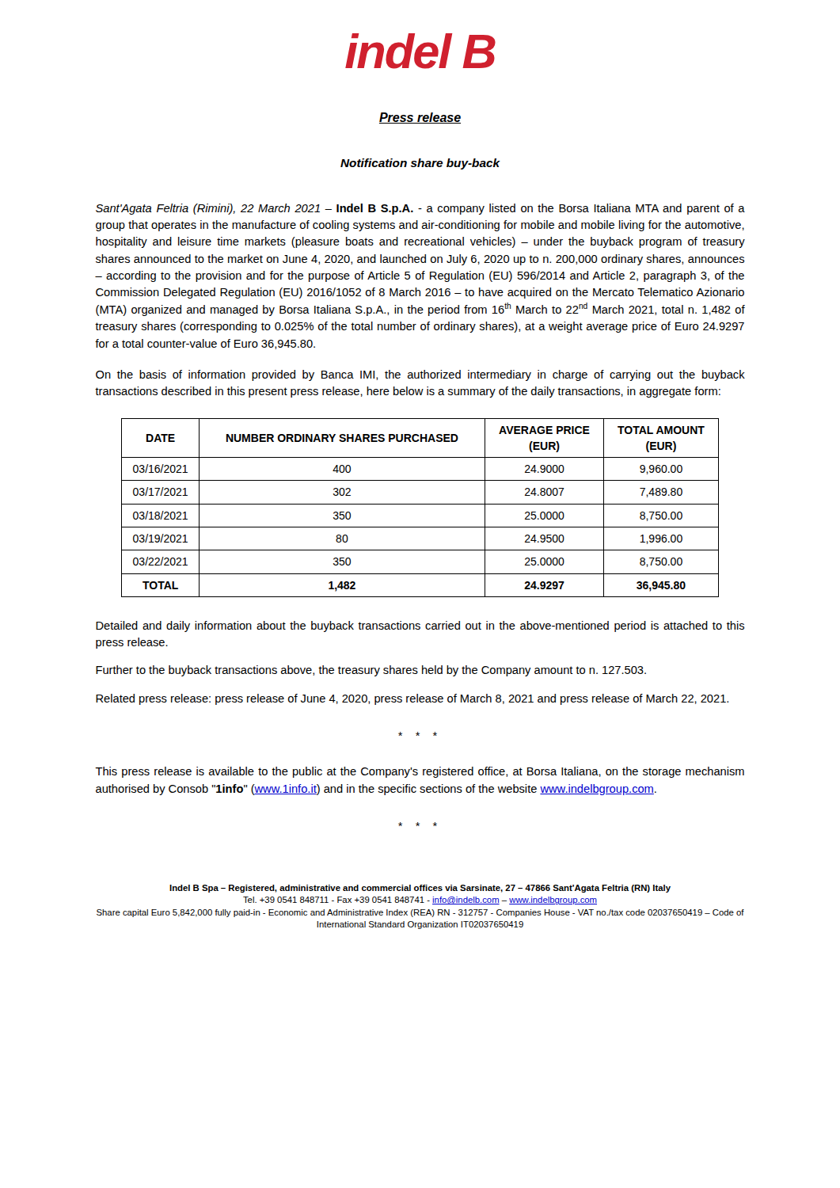indel B
Press release
Notification share buy-back
Sant'Agata Feltria (Rimini), 22 March 2021 – Indel B S.p.A. - a company listed on the Borsa Italiana MTA and parent of a group that operates in the manufacture of cooling systems and air-conditioning for mobile and mobile living for the automotive, hospitality and leisure time markets (pleasure boats and recreational vehicles) – under the buyback program of treasury shares announced to the market on June 4, 2020, and launched on July 6, 2020 up to n. 200,000 ordinary shares, announces – according to the provision and for the purpose of Article 5 of Regulation (EU) 596/2014 and Article 2, paragraph 3, of the Commission Delegated Regulation (EU) 2016/1052 of 8 March 2016 – to have acquired on the Mercato Telematico Azionario (MTA) organized and managed by Borsa Italiana S.p.A., in the period from 16th March to 22nd March 2021, total n. 1,482 of treasury shares (corresponding to 0.025% of the total number of ordinary shares), at a weight average price of Euro 24.9297 for a total counter-value of Euro 36,945.80.
On the basis of information provided by Banca IMI, the authorized intermediary in charge of carrying out the buyback transactions described in this present press release, here below is a summary of the daily transactions, in aggregate form:
| DATE | NUMBER ORDINARY SHARES PURCHASED | AVERAGE PRICE (EUR) | TOTAL AMOUNT (EUR) |
| --- | --- | --- | --- |
| 03/16/2021 | 400 | 24.9000 | 9,960.00 |
| 03/17/2021 | 302 | 24.8007 | 7,489.80 |
| 03/18/2021 | 350 | 25.0000 | 8,750.00 |
| 03/19/2021 | 80 | 24.9500 | 1,996.00 |
| 03/22/2021 | 350 | 25.0000 | 8,750.00 |
| TOTAL | 1,482 | 24.9297 | 36,945.80 |
Detailed and daily information about the buyback transactions carried out in the above-mentioned period is attached to this press release.
Further to the buyback transactions above, the treasury shares held by the Company amount to n. 127.503.
Related press release: press release of June 4, 2020, press release of March 8, 2021 and press release of March 22, 2021.
* * *
This press release is available to the public at the Company's registered office, at Borsa Italiana, on the storage mechanism authorised by Consob "1info" (www.1info.it) and in the specific sections of the website www.indelbgroup.com.
* * *
Indel B Spa – Registered, administrative and commercial offices via Sarsinate, 27 – 47866 Sant'Agata Feltria (RN) Italy
Tel. +39 0541 848711 - Fax +39 0541 848741 - info@indelb.com – www.indelbgroup.com
Share capital Euro 5,842,000 fully paid-in - Economic and Administrative Index (REA) RN - 312757 - Companies House - VAT no./tax code 02037650419 – Code of International Standard Organization IT02037650419